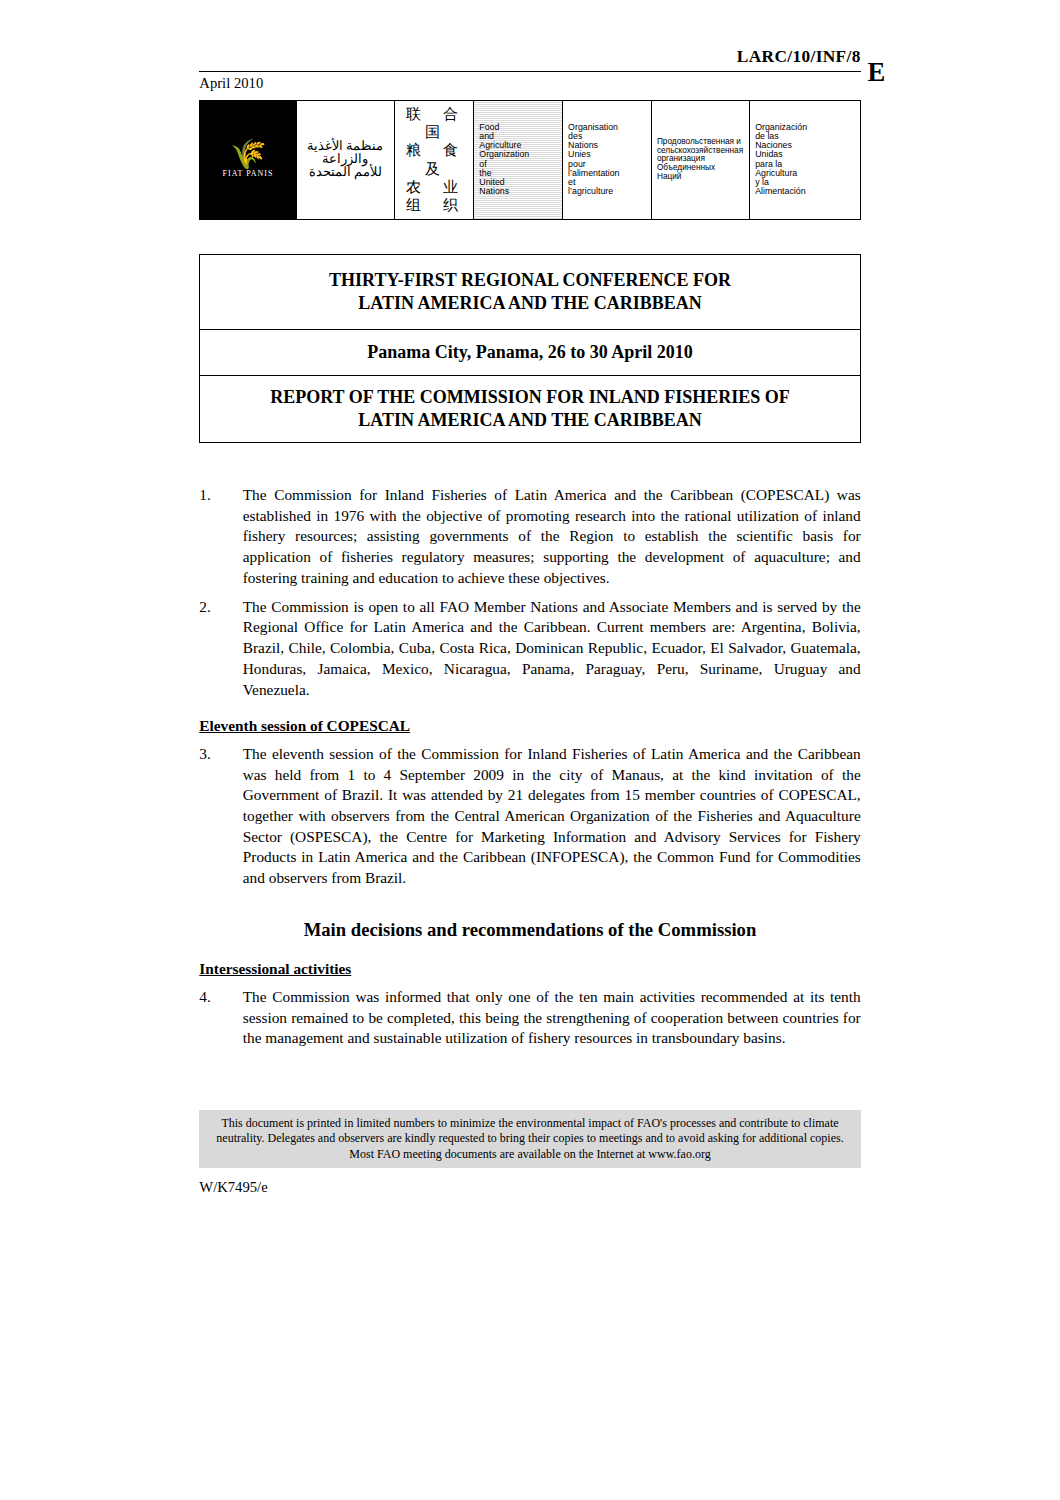E
LARC/10/INF/8
April 2010
🌾
FIAT PANIS
منظمة الأغذية والزراعة للأمم المتحدة
联　合　国 粮　食　及 农　业　组　织
Food and Agriculture Organization of the United Nations
Organisation des Nations Unies pour l’alimentation et l’agriculture
Продовольственная и сельскохозяйственная организация Объединенных Наций
Organización de las Naciones Unidas para la Agricultura y la Alimentación
THIRTY-FIRST REGIONAL CONFERENCE FOR
LATIN AMERICA AND THE CARIBBEAN
Panama City, Panama, 26 to 30 April 2010
REPORT OF THE COMMISSION FOR INLAND FISHERIES OF
LATIN AMERICA AND THE CARIBBEAN
1. The Commission for Inland Fisheries of Latin America and the Caribbean (COPESCAL) was established in 1976 with the objective of promoting research into the rational utilization of inland fishery resources; assisting governments of the Region to establish the scientific basis for application of fisheries regulatory measures; supporting the development of aquaculture; and fostering training and education to achieve these objectives.
2. The Commission is open to all FAO Member Nations and Associate Members and is served by the Regional Office for Latin America and the Caribbean. Current members are: Argentina, Bolivia, Brazil, Chile, Colombia, Cuba, Costa Rica, Dominican Republic, Ecuador, El Salvador, Guatemala, Honduras, Jamaica, Mexico, Nicaragua, Panama, Paraguay, Peru, Suriname, Uruguay and Venezuela.
Eleventh session of COPESCAL
3. The eleventh session of the Commission for Inland Fisheries of Latin America and the Caribbean was held from 1 to 4 September 2009 in the city of Manaus, at the kind invitation of the Government of Brazil. It was attended by 21 delegates from 15 member countries of COPESCAL, together with observers from the Central American Organization of the Fisheries and Aquaculture Sector (OSPESCA), the Centre for Marketing Information and Advisory Services for Fishery Products in Latin America and the Caribbean (INFOPESCA), the Common Fund for Commodities and observers from Brazil.
Main decisions and recommendations of the Commission
Intersessional activities
4. The Commission was informed that only one of the ten main activities recommended at its tenth session remained to be completed, this being the strengthening of cooperation between countries for the management and sustainable utilization of fishery resources in transboundary basins.
This document is printed in limited numbers to minimize the environmental impact of FAO's processes and contribute to climate neutrality. Delegates and observers are kindly requested to bring their copies to meetings and to avoid asking for additional copies.
Most FAO meeting documents are available on the Internet at www.fao.org
W/K7495/e